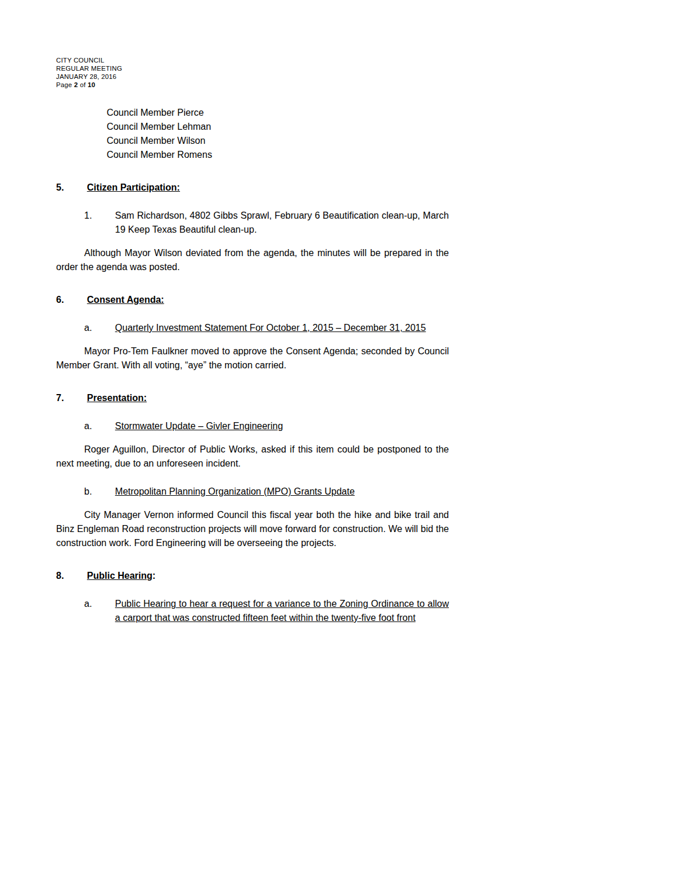CITY COUNCIL
REGULAR MEETING
JANUARY 28, 2016
Page 2 of 10
Council Member Pierce
Council Member Lehman
Council Member Wilson
Council Member Romens
5. Citizen Participation:
1. Sam Richardson, 4802 Gibbs Sprawl, February 6 Beautification clean-up, March 19 Keep Texas Beautiful clean-up.
Although Mayor Wilson deviated from the agenda, the minutes will be prepared in the order the agenda was posted.
6. Consent Agenda:
a. Quarterly Investment Statement For October 1, 2015 – December 31, 2015
Mayor Pro-Tem Faulkner moved to approve the Consent Agenda; seconded by Council Member Grant. With all voting, “aye” the motion carried.
7. Presentation:
a. Stormwater Update – Givler Engineering
Roger Aguillon, Director of Public Works, asked if this item could be postponed to the next meeting, due to an unforeseen incident.
b. Metropolitan Planning Organization (MPO) Grants Update
City Manager Vernon informed Council this fiscal year both the hike and bike trail and Binz Engleman Road reconstruction projects will move forward for construction. We will bid the construction work. Ford Engineering will be overseeing the projects.
8. Public Hearing:
a. Public Hearing to hear a request for a variance to the Zoning Ordinance to allow a carport that was constructed fifteen feet within the twenty-five foot front